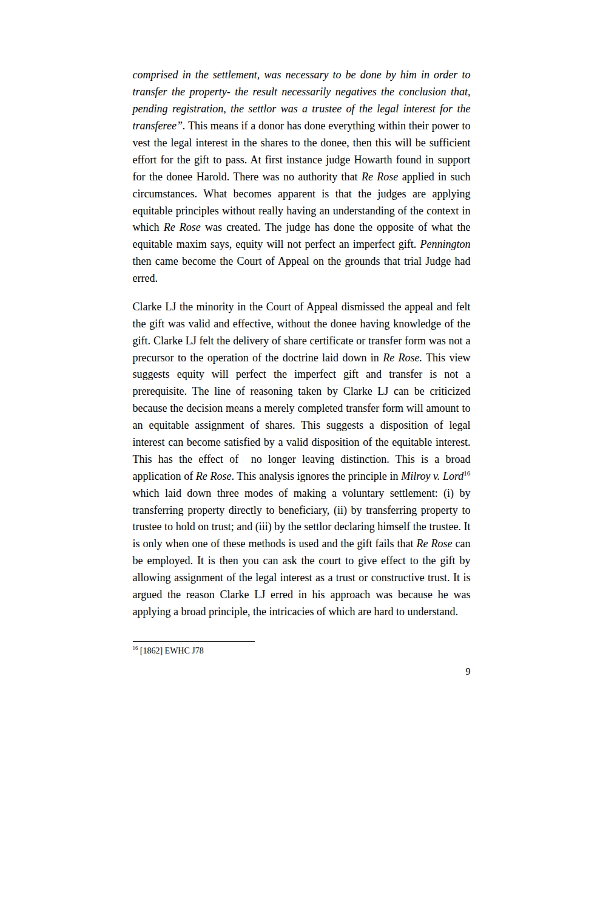comprised in the settlement, was necessary to be done by him in order to transfer the property- the result necessarily negatives the conclusion that, pending registration, the settlor was a trustee of the legal interest for the transferee”. This means if a donor has done everything within their power to vest the legal interest in the shares to the donee, then this will be sufficient effort for the gift to pass. At first instance judge Howarth found in support for the donee Harold. There was no authority that Re Rose applied in such circumstances. What becomes apparent is that the judges are applying equitable principles without really having an understanding of the context in which Re Rose was created. The judge has done the opposite of what the equitable maxim says, equity will not perfect an imperfect gift. Pennington then came become the Court of Appeal on the grounds that trial Judge had erred.
Clarke LJ the minority in the Court of Appeal dismissed the appeal and felt the gift was valid and effective, without the donee having knowledge of the gift. Clarke LJ felt the delivery of share certificate or transfer form was not a precursor to the operation of the doctrine laid down in Re Rose. This view suggests equity will perfect the imperfect gift and transfer is not a prerequisite. The line of reasoning taken by Clarke LJ can be criticized because the decision means a merely completed transfer form will amount to an equitable assignment of shares. This suggests a disposition of legal interest can become satisfied by a valid disposition of the equitable interest. This has the effect of no longer leaving distinction. This is a broad application of Re Rose. This analysis ignores the principle in Milroy v. Lord16 which laid down three modes of making a voluntary settlement: (i) by transferring property directly to beneficiary, (ii) by transferring property to trustee to hold on trust; and (iii) by the settlor declaring himself the trustee. It is only when one of these methods is used and the gift fails that Re Rose can be employed. It is then you can ask the court to give effect to the gift by allowing assignment of the legal interest as a trust or constructive trust. It is argued the reason Clarke LJ erred in his approach was because he was applying a broad principle, the intricacies of which are hard to understand.
16 [1862] EWHC J78
9